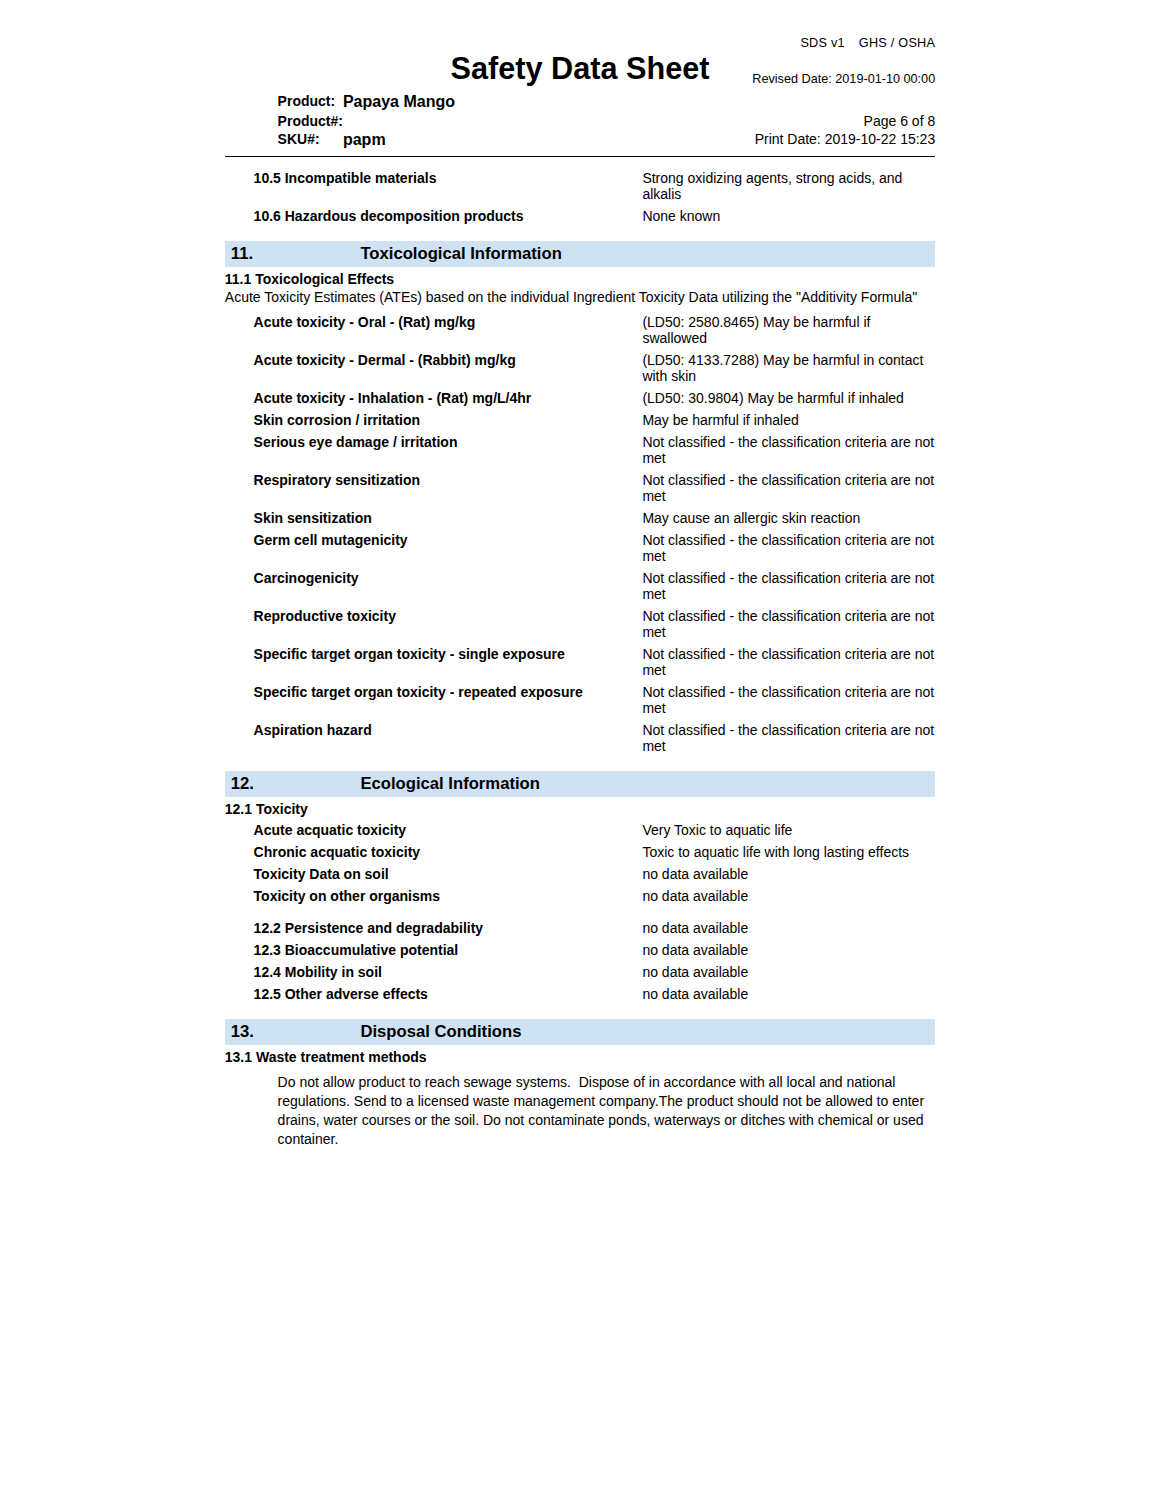SDS v1 GHS / OSHA
Safety Data Sheet
Revised Date: 2019-01-10 00:00
| Product: | Papaya Mango | |
| Product#: | | Page 6 of 8 |
| SKU#: | papm | Print Date: 2019-10-22 15:23 |
| 10.5 Incompatible materials | Strong oxidizing agents, strong acids, and alkalis |
| 10.6 Hazardous decomposition products | None known |
11. Toxicological Information
11.1 Toxicological Effects
Acute Toxicity Estimates (ATEs) based on the individual Ingredient Toxicity Data utilizing the "Additivity Formula"
| Acute toxicity - Oral - (Rat) mg/kg | (LD50: 2580.8465) May be harmful if swallowed |
| Acute toxicity - Dermal - (Rabbit) mg/kg | (LD50: 4133.7288) May be harmful in contact with skin |
| Acute toxicity - Inhalation - (Rat) mg/L/4hr | (LD50: 30.9804) May be harmful if inhaled |
| Skin corrosion / irritation | May be harmful if inhaled |
| Serious eye damage / irritation | Not classified - the classification criteria are not met |
| Respiratory sensitization | Not classified - the classification criteria are not met |
| Skin sensitization | May cause an allergic skin reaction |
| Germ cell mutagenicity | Not classified - the classification criteria are not met |
| Carcinogenicity | Not classified - the classification criteria are not met |
| Reproductive toxicity | Not classified - the classification criteria are not met |
| Specific target organ toxicity - single exposure | Not classified - the classification criteria are not met |
| Specific target organ toxicity - repeated exposure | Not classified - the classification criteria are not met |
| Aspiration hazard | Not classified - the classification criteria are not met |
12. Ecological Information
12.1 Toxicity
| Acute acquatic toxicity | Very Toxic to aquatic life |
| Chronic acquatic toxicity | Toxic to aquatic life with long lasting effects |
| Toxicity Data on soil | no data available |
| Toxicity on other organisms | no data available |
| 12.2 Persistence and degradability | no data available |
| 12.3 Bioaccumulative potential | no data available |
| 12.4 Mobility in soil | no data available |
| 12.5 Other adverse effects | no data available |
13. Disposal Conditions
13.1 Waste treatment methods
Do not allow product to reach sewage systems. Dispose of in accordance with all local and national regulations. Send to a licensed waste management company.The product should not be allowed to enter drains, water courses or the soil. Do not contaminate ponds, waterways or ditches with chemical or used container.